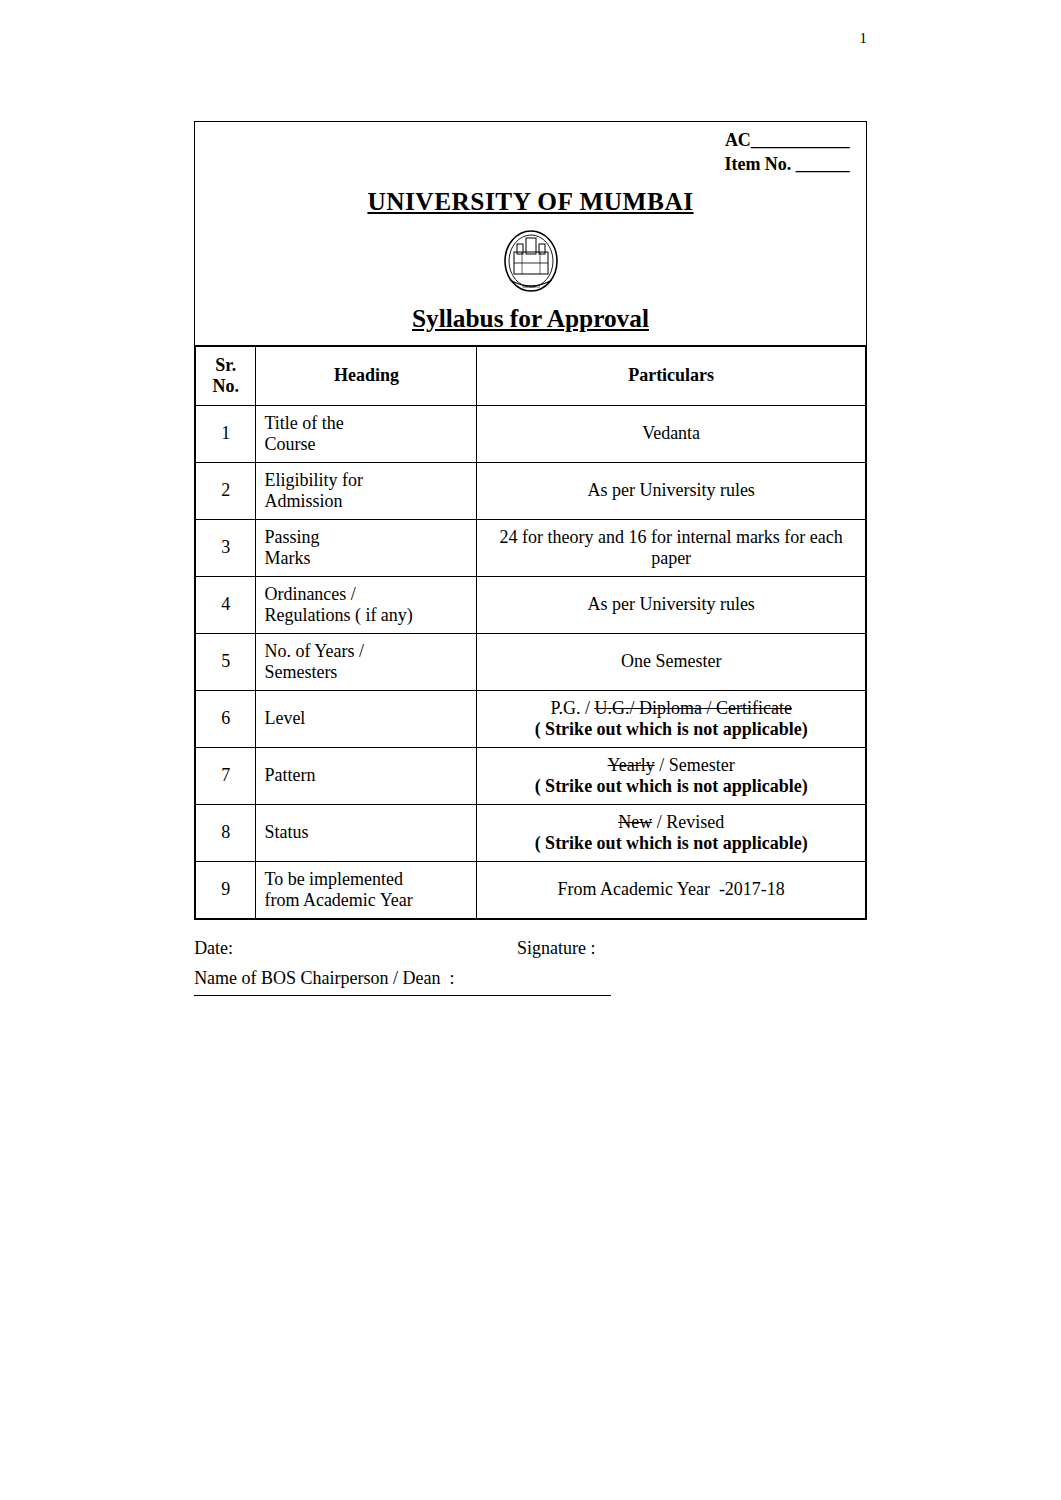1
AC___________
Item No. ______
UNIVERSITY OF MUMBAI
MUMBAI
Syllabus for Approval
| Sr. No. | Heading | Particulars |
| 1 | Title of the Course | Vedanta |
| 2 | Eligibility for Admission | As per University rules |
| 3 | Passing Marks | 24 for theory and 16 for internal marks for each paper |
| 4 | Ordinances / Regulations ( if any) | As per University rules |
| 5 | No. of Years / Semesters | One Semester |
| 6 | Level | P.G. / U.G./ Diploma / Certificate ( Strike out which is not applicable) |
| 7 | Pattern | Yearly / Semester ( Strike out which is not applicable) |
| 8 | Status | New / Revised ( Strike out which is not applicable) |
| 9 | To be implemented from Academic Year | From Academic Year -2017-18 |
Date:
Signature :
Name of BOS Chairperson / Dean :